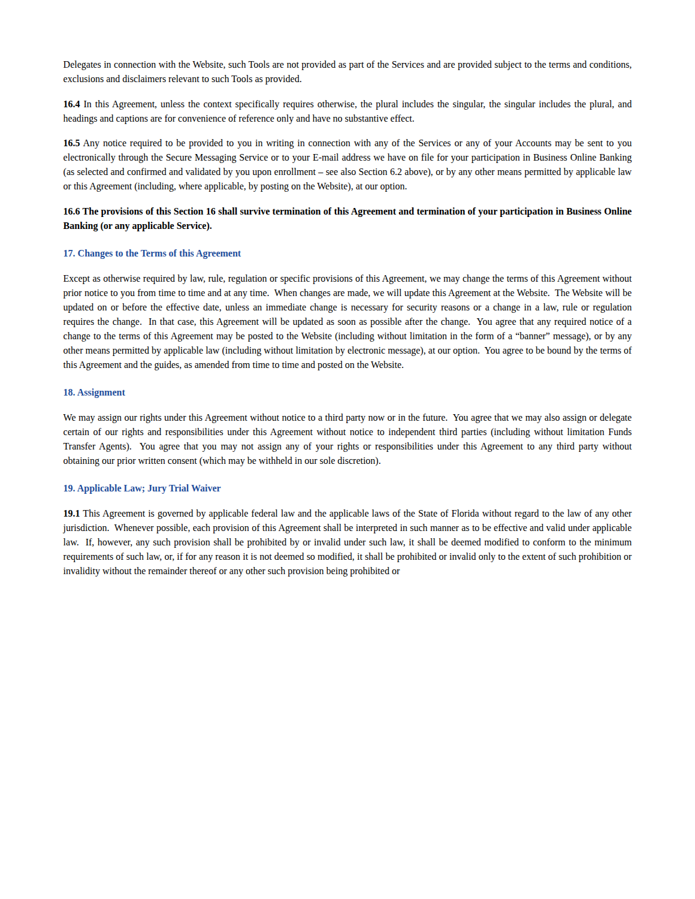Delegates in connection with the Website, such Tools are not provided as part of the Services and are provided subject to the terms and conditions, exclusions and disclaimers relevant to such Tools as provided.
16.4 In this Agreement, unless the context specifically requires otherwise, the plural includes the singular, the singular includes the plural, and headings and captions are for convenience of reference only and have no substantive effect.
16.5 Any notice required to be provided to you in writing in connection with any of the Services or any of your Accounts may be sent to you electronically through the Secure Messaging Service or to your E-mail address we have on file for your participation in Business Online Banking (as selected and confirmed and validated by you upon enrollment – see also Section 6.2 above), or by any other means permitted by applicable law or this Agreement (including, where applicable, by posting on the Website), at our option.
16.6 The provisions of this Section 16 shall survive termination of this Agreement and termination of your participation in Business Online Banking (or any applicable Service).
17. Changes to the Terms of this Agreement
Except as otherwise required by law, rule, regulation or specific provisions of this Agreement, we may change the terms of this Agreement without prior notice to you from time to time and at any time. When changes are made, we will update this Agreement at the Website. The Website will be updated on or before the effective date, unless an immediate change is necessary for security reasons or a change in a law, rule or regulation requires the change. In that case, this Agreement will be updated as soon as possible after the change. You agree that any required notice of a change to the terms of this Agreement may be posted to the Website (including without limitation in the form of a “banner” message), or by any other means permitted by applicable law (including without limitation by electronic message), at our option. You agree to be bound by the terms of this Agreement and the guides, as amended from time to time and posted on the Website.
18. Assignment
We may assign our rights under this Agreement without notice to a third party now or in the future. You agree that we may also assign or delegate certain of our rights and responsibilities under this Agreement without notice to independent third parties (including without limitation Funds Transfer Agents). You agree that you may not assign any of your rights or responsibilities under this Agreement to any third party without obtaining our prior written consent (which may be withheld in our sole discretion).
19. Applicable Law; Jury Trial Waiver
19.1 This Agreement is governed by applicable federal law and the applicable laws of the State of Florida without regard to the law of any other jurisdiction. Whenever possible, each provision of this Agreement shall be interpreted in such manner as to be effective and valid under applicable law. If, however, any such provision shall be prohibited by or invalid under such law, it shall be deemed modified to conform to the minimum requirements of such law, or, if for any reason it is not deemed so modified, it shall be prohibited or invalid only to the extent of such prohibition or invalidity without the remainder thereof or any other such provision being prohibited or